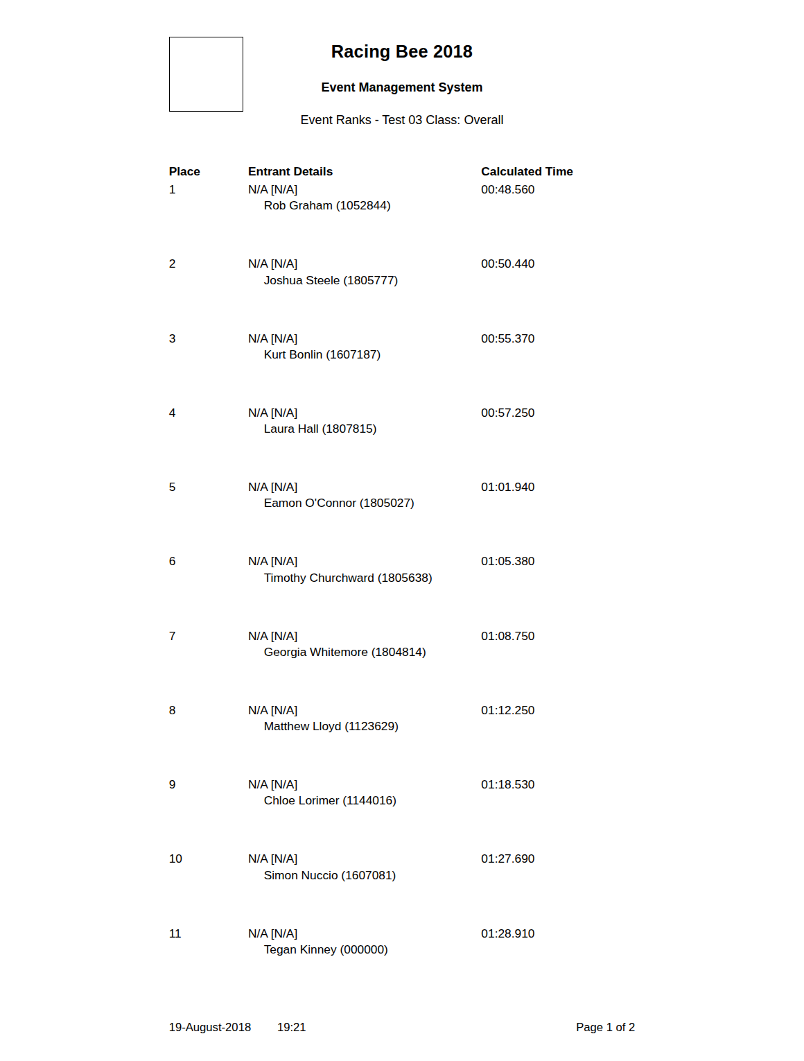Racing Bee 2018
Event Management System
Event Ranks - Test 03 Class: Overall
| Place | Entrant Details | Calculated Time |
| --- | --- | --- |
| 1 | N/A [N/A] Rob Graham (1052844) | 00:48.560 |
| 2 | N/A [N/A] Joshua Steele (1805777) | 00:50.440 |
| 3 | N/A [N/A] Kurt Bonlin (1607187) | 00:55.370 |
| 4 | N/A [N/A] Laura Hall (1807815) | 00:57.250 |
| 5 | N/A [N/A] Eamon O'Connor (1805027) | 01:01.940 |
| 6 | N/A [N/A] Timothy Churchward (1805638) | 01:05.380 |
| 7 | N/A [N/A] Georgia Whitemore (1804814) | 01:08.750 |
| 8 | N/A [N/A] Matthew Lloyd (1123629) | 01:12.250 |
| 9 | N/A [N/A] Chloe Lorimer (1144016) | 01:18.530 |
| 10 | N/A [N/A] Simon Nuccio (1607081) | 01:27.690 |
| 11 | N/A [N/A] Tegan Kinney (000000) | 01:28.910 |
19-August-2018 19:21
Page 1 of 2